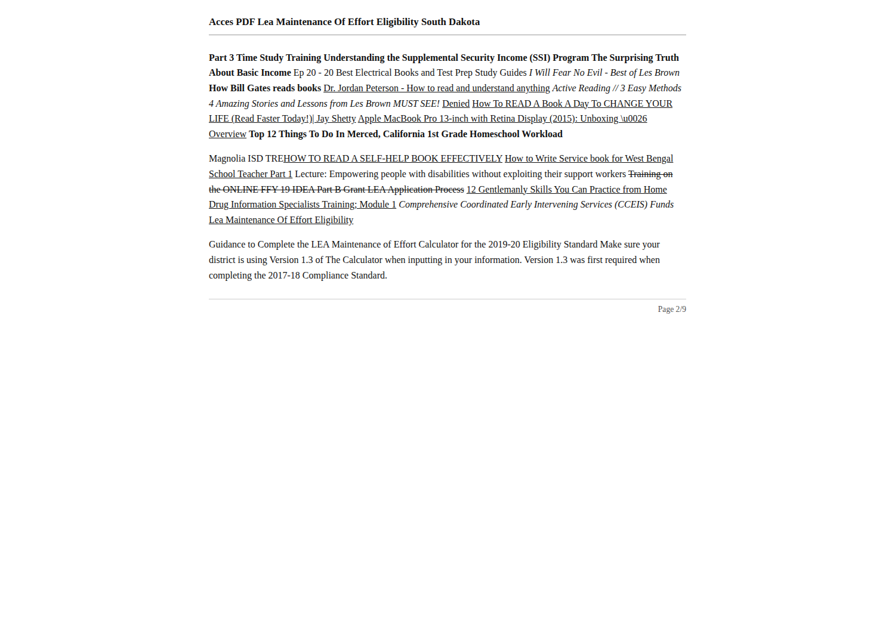Acces PDF Lea Maintenance Of Effort Eligibility South Dakota
Part 3 Time Study Training Understanding the Supplemental Security Income (SSI) Program The Surprising Truth About Basic Income Ep 20 - 20 Best Electrical Books and Test Prep Study Guides I Will Fear No Evil - Best of Les Brown How Bill Gates reads books Dr. Jordan Peterson - How to read and understand anything Active Reading // 3 Easy Methods 4 Amazing Stories and Lessons from Les Brown MUST SEE! Denied How To READ A Book A Day To CHANGE YOUR LIFE (Read Faster Today!)| Jay Shetty Apple MacBook Pro 13-inch with Retina Display (2015): Unboxing \u0026 Overview Top 12 Things To Do In Merced, California 1st Grade Homeschool Workload
Magnolia ISD TREHOW TO READ A SELF-HELP BOOK EFFECTIVELY How to Write Service book for West Bengal School Teacher Part 1 Lecture: Empowering people with disabilities without exploiting their support workers Training on the ONLINE FFY 19 IDEA Part B Grant LEA Application Process 12 Gentlemanly Skills You Can Practice from Home Drug Information Specialists Training; Module 1 Comprehensive Coordinated Early Intervening Services (CCEIS) Funds Lea Maintenance Of Effort Eligibility
Guidance to Complete the LEA Maintenance of Effort Calculator for the 2019-20 Eligibility Standard Make sure your district is using Version 1.3 of The Calculator when inputting in your information. Version 1.3 was first required when completing the 2017-18 Compliance Standard.
Page 2/9